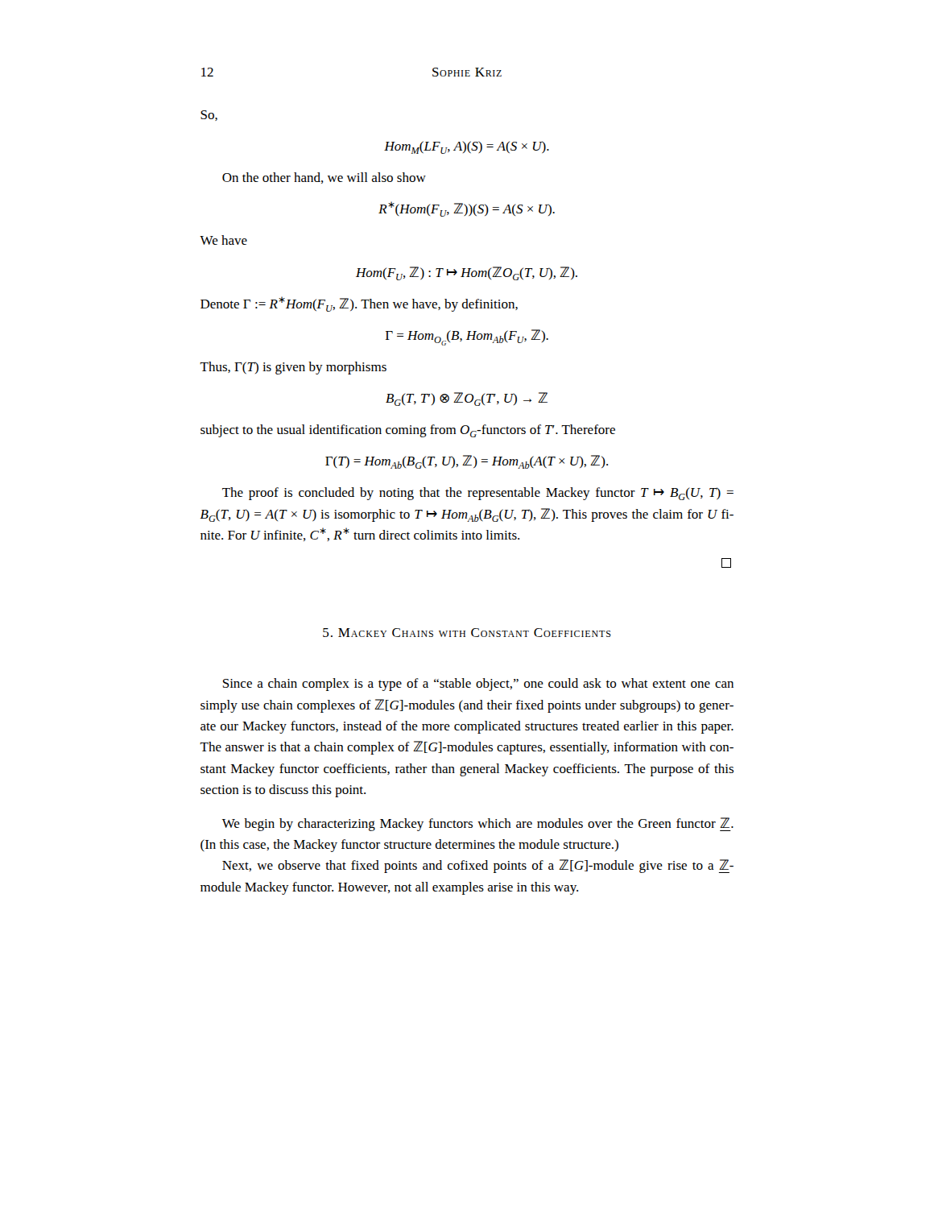12 Sophie Kriz
So,
HomM(LFU, A)(S) = A(S × U).
On the other hand, we will also show
R∗(Hom(FU, ℤ))(S) = A(S × U).
We have
Hom(FU, ℤ) : T ↦ Hom(ℤOG(T, U), ℤ).
Denote Γ := R∗Hom(FU, ℤ). Then we have, by definition,
Γ = HomOG(B, HomAb(FU, ℤ).
Thus, Γ(T) is given by morphisms
BG(T, T′) ⊗ ℤOG(T′, U) → ℤ
subject to the usual identification coming from OG-functors of T′. Therefore
Γ(T) = HomAb(BG(T, U), ℤ) = HomAb(A(T × U), ℤ).
The proof is concluded by noting that the representable Mackey functor T ↦ BG(U, T) = BG(T, U) = A(T × U) is isomorphic to T ↦ HomAb(BG(U, T), ℤ). This proves the claim for U finite. For U infinite, C∗, R∗ turn direct colimits into limits.
5. Mackey Chains with Constant Coefficients
Since a chain complex is a type of a “stable object,” one could ask to what extent one can simply use chain complexes of ℤ[G]-modules (and their fixed points under subgroups) to generate our Mackey functors, instead of the more complicated structures treated earlier in this paper. The answer is that a chain complex of ℤ[G]-modules captures, essentially, information with constant Mackey functor coefficients, rather than general Mackey coefficients. The purpose of this section is to discuss this point.
We begin by characterizing Mackey functors which are modules over the Green functor ℤ. (In this case, the Mackey functor structure determines the module structure.)
Next, we observe that fixed points and cofixed points of a ℤ[G]-module give rise to a ℤ-module Mackey functor. However, not all examples arise in this way.